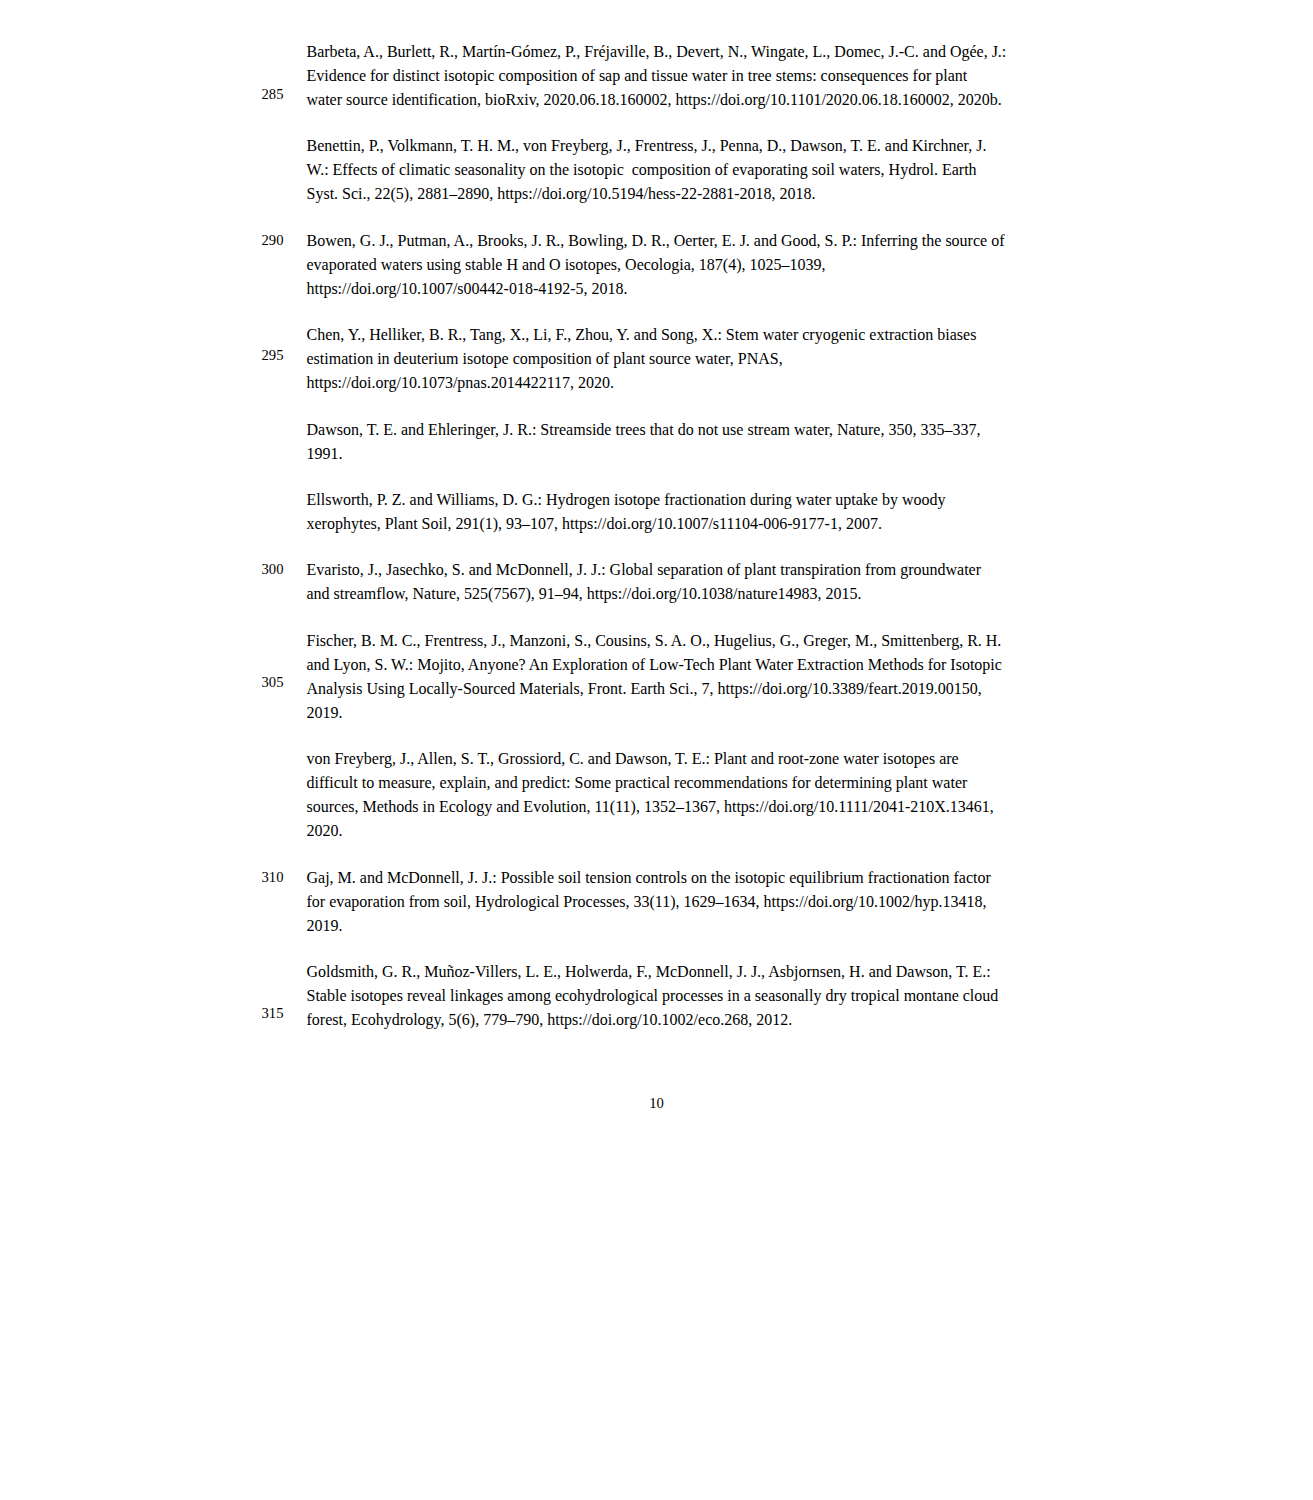285 Barbeta, A., Burlett, R., Martín-Gómez, P., Fréjaville, B., Devert, N., Wingate, L., Domec, J.-C. and Ogée, J.: Evidence for distinct isotopic composition of sap and tissue water in tree stems: consequences for plant water source identification, bioRxiv, 2020.06.18.160002, https://doi.org/10.1101/2020.06.18.160002, 2020b.
Benettin, P., Volkmann, T. H. M., von Freyberg, J., Frentress, J., Penna, D., Dawson, T. E. and Kirchner, J. W.: Effects of climatic seasonality on the isotopic composition of evaporating soil waters, Hydrol. Earth Syst. Sci., 22(5), 2881–2890, https://doi.org/10.5194/hess-22-2881-2018, 2018.
290 Bowen, G. J., Putman, A., Brooks, J. R., Bowling, D. R., Oerter, E. J. and Good, S. P.: Inferring the source of evaporated waters using stable H and O isotopes, Oecologia, 187(4), 1025–1039, https://doi.org/10.1007/s00442-018-4192-5, 2018.
295 Chen, Y., Helliker, B. R., Tang, X., Li, F., Zhou, Y. and Song, X.: Stem water cryogenic extraction biases estimation in deuterium isotope composition of plant source water, PNAS, https://doi.org/10.1073/pnas.2014422117, 2020.
Dawson, T. E. and Ehleringer, J. R.: Streamside trees that do not use stream water, Nature, 350, 335–337, 1991.
Ellsworth, P. Z. and Williams, D. G.: Hydrogen isotope fractionation during water uptake by woody xerophytes, Plant Soil, 291(1), 93–107, https://doi.org/10.1007/s11104-006-9177-1, 2007.
300 Evaristo, J., Jasechko, S. and McDonnell, J. J.: Global separation of plant transpiration from groundwater and streamflow, Nature, 525(7567), 91–94, https://doi.org/10.1038/nature14983, 2015.
305 Fischer, B. M. C., Frentress, J., Manzoni, S., Cousins, S. A. O., Hugelius, G., Greger, M., Smittenberg, R. H. and Lyon, S. W.: Mojito, Anyone? An Exploration of Low-Tech Plant Water Extraction Methods for Isotopic Analysis Using Locally-Sourced Materials, Front. Earth Sci., 7, https://doi.org/10.3389/feart.2019.00150, 2019.
von Freyberg, J., Allen, S. T., Grossiord, C. and Dawson, T. E.: Plant and root-zone water isotopes are difficult to measure, explain, and predict: Some practical recommendations for determining plant water sources, Methods in Ecology and Evolution, 11(11), 1352–1367, https://doi.org/10.1111/2041-210X.13461, 2020.
310 Gaj, M. and McDonnell, J. J.: Possible soil tension controls on the isotopic equilibrium fractionation factor for evaporation from soil, Hydrological Processes, 33(11), 1629–1634, https://doi.org/10.1002/hyp.13418, 2019.
315 Goldsmith, G. R., Muñoz-Villers, L. E., Holwerda, F., McDonnell, J. J., Asbjornsen, H. and Dawson, T. E.: Stable isotopes reveal linkages among ecohydrological processes in a seasonally dry tropical montane cloud forest, Ecohydrology, 5(6), 779–790, https://doi.org/10.1002/eco.268, 2012.
10